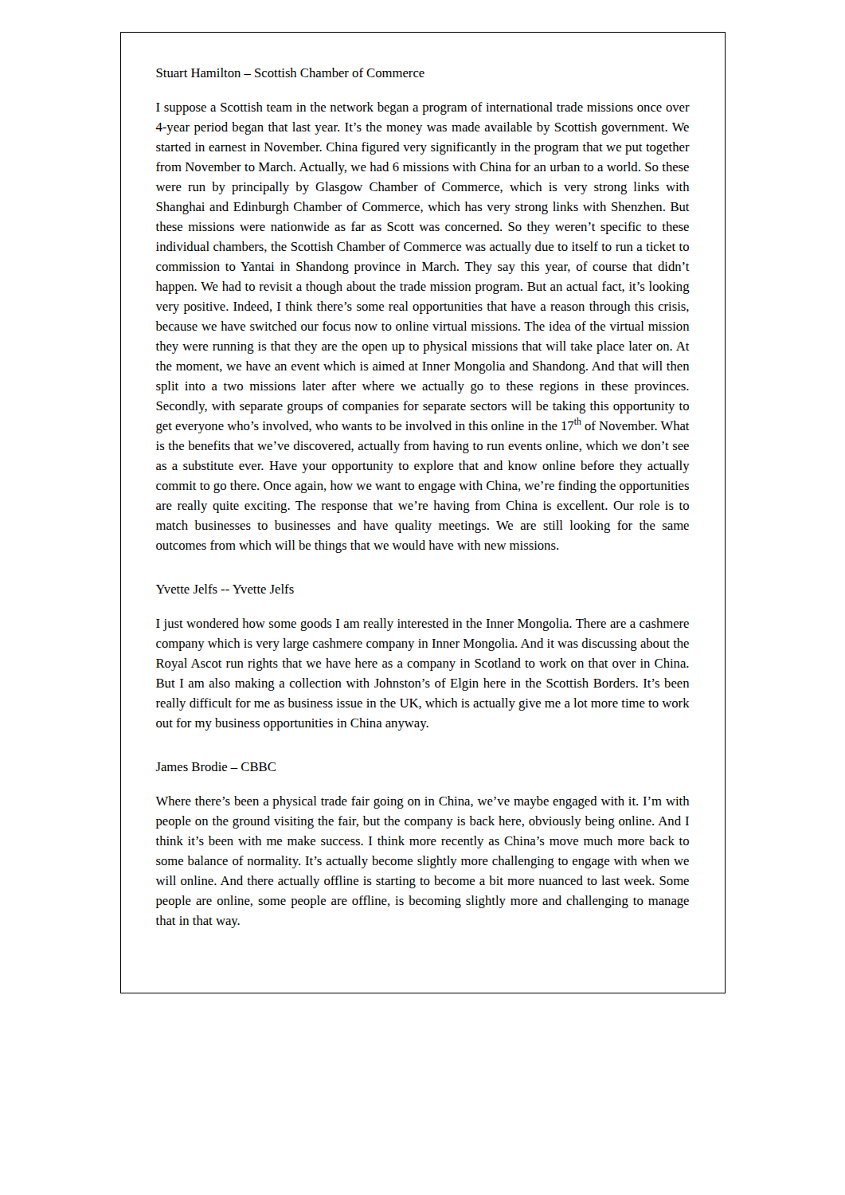Stuart Hamilton – Scottish Chamber of Commerce
I suppose a Scottish team in the network began a program of international trade missions once over 4-year period began that last year. It’s the money was made available by Scottish government. We started in earnest in November. China figured very significantly in the program that we put together from November to March. Actually, we had 6 missions with China for an urban to a world. So these were run by principally by Glasgow Chamber of Commerce, which is very strong links with Shanghai and Edinburgh Chamber of Commerce, which has very strong links with Shenzhen. But these missions were nationwide as far as Scott was concerned. So they weren’t specific to these individual chambers, the Scottish Chamber of Commerce was actually due to itself to run a ticket to commission to Yantai in Shandong province in March. They say this year, of course that didn’t happen. We had to revisit a though about the trade mission program. But an actual fact, it’s looking very positive. Indeed, I think there’s some real opportunities that have a reason through this crisis, because we have switched our focus now to online virtual missions. The idea of the virtual mission they were running is that they are the open up to physical missions that will take place later on. At the moment, we have an event which is aimed at Inner Mongolia and Shandong. And that will then split into a two missions later after where we actually go to these regions in these provinces. Secondly, with separate groups of companies for separate sectors will be taking this opportunity to get everyone who’s involved, who wants to be involved in this online in the 17th of November. What is the benefits that we’ve discovered, actually from having to run events online, which we don’t see as a substitute ever. Have your opportunity to explore that and know online before they actually commit to go there. Once again, how we want to engage with China, we’re finding the opportunities are really quite exciting. The response that we’re having from China is excellent. Our role is to match businesses to businesses and have quality meetings. We are still looking for the same outcomes from which will be things that we would have with new missions.
Yvette Jelfs -- Yvette Jelfs
I just wondered how some goods I am really interested in the Inner Mongolia. There are a cashmere company which is very large cashmere company in Inner Mongolia. And it was discussing about the Royal Ascot run rights that we have here as a company in Scotland to work on that over in China. But I am also making a collection with Johnston’s of Elgin here in the Scottish Borders. It’s been really difficult for me as business issue in the UK, which is actually give me a lot more time to work out for my business opportunities in China anyway.
James Brodie – CBBC
Where there’s been a physical trade fair going on in China, we’ve maybe engaged with it. I’m with people on the ground visiting the fair, but the company is back here, obviously being online. And I think it’s been with me make success. I think more recently as China’s move much more back to some balance of normality. It’s actually become slightly more challenging to engage with when we will online. And there actually offline is starting to become a bit more nuanced to last week. Some people are online, some people are offline, is becoming slightly more and challenging to manage that in that way.